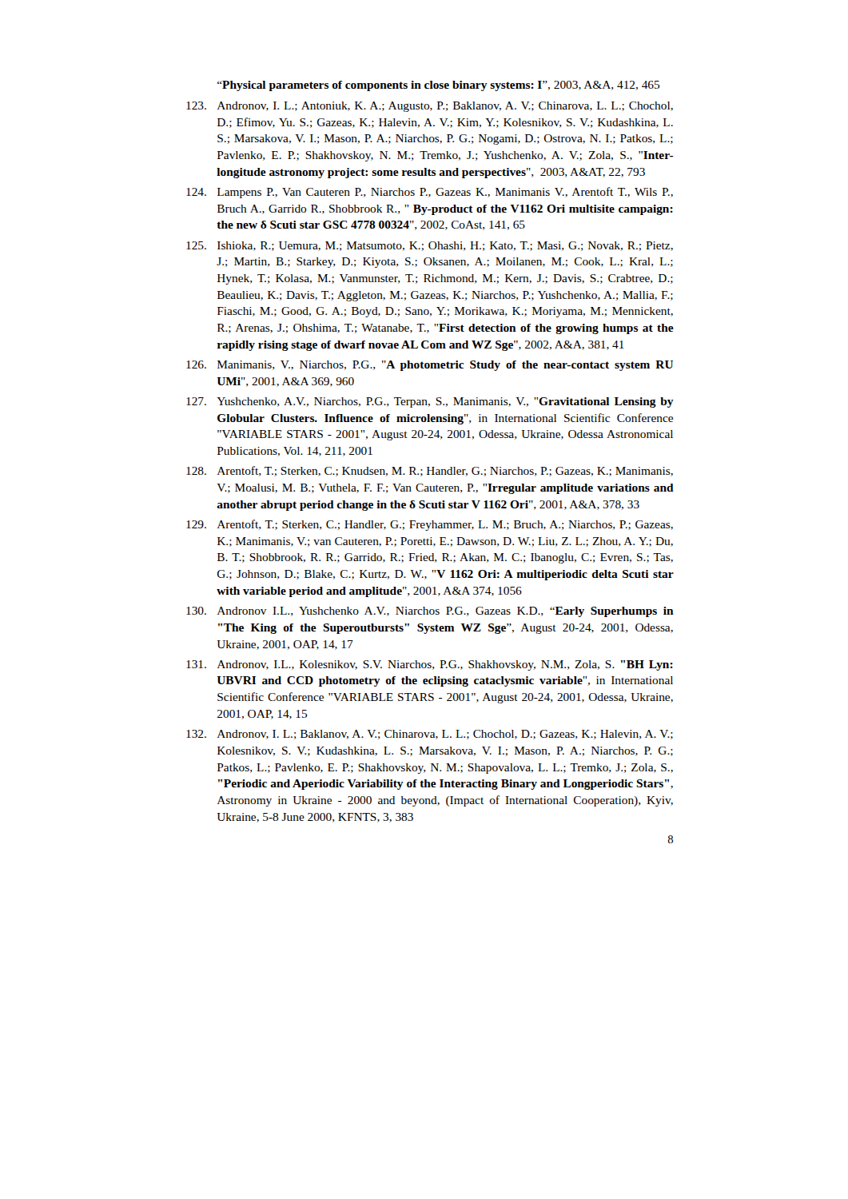“Physical parameters of components in close binary systems: I”, 2003, A&A, 412, 465
123. Andronov, I. L.; Antoniuk, K. A.; Augusto, P.; Baklanov, A. V.; Chinarova, L. L.; Chochol, D.; Efimov, Yu. S.; Gazeas, K.; Halevin, A. V.; Kim, Y.; Kolesnikov, S. V.; Kudashkina, L. S.; Marsakova, V. I.; Mason, P. A.; Niarchos, P. G.; Nogami, D.; Ostrova, N. I.; Patkos, L.; Pavlenko, E. P.; Shakhovskoy, N. M.; Tremko, J.; Yushchenko, A. V.; Zola, S., "Inter-longitude astronomy project: some results and perspectives", 2003, A&AT, 22, 793
124. Lampens P., Van Cauteren P., Niarchos P., Gazeas K., Manimanis V., Arentoft T., Wils P., Bruch A., Garrido R., Shobbrook R., " By-product of the V1162 Ori multisite campaign: the new δ Scuti star GSC 4778 00324", 2002, CoAst, 141, 65
125. Ishioka, R.; Uemura, M.; Matsumoto, K.; Ohashi, H.; Kato, T.; Masi, G.; Novak, R.; Pietz, J.; Martin, B.; Starkey, D.; Kiyota, S.; Oksanen, A.; Moilanen, M.; Cook, L.; Kral, L.; Hynek, T.; Kolasa, M.; Vanmunster, T.; Richmond, M.; Kern, J.; Davis, S.; Crabtree, D.; Beaulieu, K.; Davis, T.; Aggleton, M.; Gazeas, K.; Niarchos, P.; Yushchenko, A.; Mallia, F.; Fiaschi, M.; Good, G. A.; Boyd, D.; Sano, Y.; Morikawa, K.; Moriyama, M.; Mennickent, R.; Arenas, J.; Ohshima, T.; Watanabe, T., "First detection of the growing humps at the rapidly rising stage of dwarf novae AL Com and WZ Sge", 2002, A&A, 381, 41
126. Manimanis, V., Niarchos, P.G., "A photometric Study of the near-contact system RU UMi", 2001, A&A 369, 960
127. Yushchenko, A.V., Niarchos, P.G., Terpan, S., Manimanis, V., "Gravitational Lensing by Globular Clusters. Influence of microlensing", in International Scientific Conference "VARIABLE STARS - 2001", August 20-24, 2001, Odessa, Ukraine, Odessa Astronomical Publications, Vol. 14, 211, 2001
128. Arentoft, T.; Sterken, C.; Knudsen, M. R.; Handler, G.; Niarchos, P.; Gazeas, K.; Manimanis, V.; Moalusi, M. B.; Vuthela, F. F.; Van Cauteren, P., "Irregular amplitude variations and another abrupt period change in the δ Scuti star V 1162 Ori", 2001, A&A, 378, 33
129. Arentoft, T.; Sterken, C.; Handler, G.; Freyhammer, L. M.; Bruch, A.; Niarchos, P.; Gazeas, K.; Manimanis, V.; van Cauteren, P.; Poretti, E.; Dawson, D. W.; Liu, Z. L.; Zhou, A. Y.; Du, B. T.; Shobbrook, R. R.; Garrido, R.; Fried, R.; Akan, M. C.; Ibanoglu, C.; Evren, S.; Tas, G.; Johnson, D.; Blake, C.; Kurtz, D. W., "V 1162 Ori: A multiperiodic delta Scuti star with variable period and amplitude", 2001, A&A 374, 1056
130. Andronov I.L., Yushchenko A.V., Niarchos P.G., Gazeas K.D., “Early Superhumps in "The King of the Superoutbursts" System WZ Sge”, August 20-24, 2001, Odessa, Ukraine, 2001, OAP, 14, 17
131. Andronov, I.L., Kolesnikov, S.V. Niarchos, P.G., Shakhovskoy, N.M., Zola, S. "BH Lyn: UBVRI and CCD photometry of the eclipsing cataclysmic variable", in International Scientific Conference "VARIABLE STARS - 2001", August 20-24, 2001, Odessa, Ukraine, 2001, OAP, 14, 15
132. Andronov, I. L.; Baklanov, A. V.; Chinarova, L. L.; Chochol, D.; Gazeas, K.; Halevin, A. V.; Kolesnikov, S. V.; Kudashkina, L. S.; Marsakova, V. I.; Mason, P. A.; Niarchos, P. G.; Patkos, L.; Pavlenko, E. P.; Shakhovskoy, N. M.; Shapovalova, L. L.; Tremko, J.; Zola, S., "Periodic and Aperiodic Variability of the Interacting Binary and Longperiodic Stars", Astronomy in Ukraine - 2000 and beyond, (Impact of International Cooperation), Kyiv, Ukraine, 5-8 June 2000, KFNTS, 3, 383
8